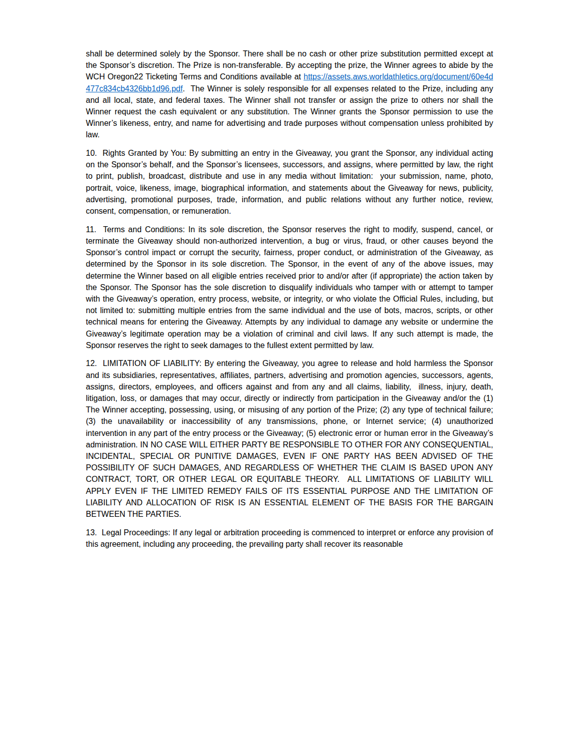shall be determined solely by the Sponsor. There shall be no cash or other prize substitution permitted except at the Sponsor’s discretion. The Prize is non-transferable. By accepting the prize, the Winner agrees to abide by the WCH Oregon22 Ticketing Terms and Conditions available at https://assets.aws.worldathletics.org/document/60e4d477c834cb4326bb1d96.pdf. The Winner is solely responsible for all expenses related to the Prize, including any and all local, state, and federal taxes. The Winner shall not transfer or assign the prize to others nor shall the Winner request the cash equivalent or any substitution. The Winner grants the Sponsor permission to use the Winner’s likeness, entry, and name for advertising and trade purposes without compensation unless prohibited by law.
10. Rights Granted by You: By submitting an entry in the Giveaway, you grant the Sponsor, any individual acting on the Sponsor’s behalf, and the Sponsor’s licensees, successors, and assigns, where permitted by law, the right to print, publish, broadcast, distribute and use in any media without limitation: your submission, name, photo, portrait, voice, likeness, image, biographical information, and statements about the Giveaway for news, publicity, advertising, promotional purposes, trade, information, and public relations without any further notice, review, consent, compensation, or remuneration.
11. Terms and Conditions: In its sole discretion, the Sponsor reserves the right to modify, suspend, cancel, or terminate the Giveaway should non-authorized intervention, a bug or virus, fraud, or other causes beyond the Sponsor’s control impact or corrupt the security, fairness, proper conduct, or administration of the Giveaway, as determined by the Sponsor in its sole discretion. The Sponsor, in the event of any of the above issues, may determine the Winner based on all eligible entries received prior to and/or after (if appropriate) the action taken by the Sponsor. The Sponsor has the sole discretion to disqualify individuals who tamper with or attempt to tamper with the Giveaway’s operation, entry process, website, or integrity, or who violate the Official Rules, including, but not limited to: submitting multiple entries from the same individual and the use of bots, macros, scripts, or other technical means for entering the Giveaway. Attempts by any individual to damage any website or undermine the Giveaway’s legitimate operation may be a violation of criminal and civil laws. If any such attempt is made, the Sponsor reserves the right to seek damages to the fullest extent permitted by law.
12. LIMITATION OF LIABILITY: By entering the Giveaway, you agree to release and hold harmless the Sponsor and its subsidiaries, representatives, affiliates, partners, advertising and promotion agencies, successors, agents, assigns, directors, employees, and officers against and from any and all claims, liability, illness, injury, death, litigation, loss, or damages that may occur, directly or indirectly from participation in the Giveaway and/or the (1) The Winner accepting, possessing, using, or misusing of any portion of the Prize; (2) any type of technical failure; (3) the unavailability or inaccessibility of any transmissions, phone, or Internet service; (4) unauthorized intervention in any part of the entry process or the Giveaway; (5) electronic error or human error in the Giveaway’s administration. IN NO CASE WILL EITHER PARTY BE RESPONSIBLE TO OTHER FOR ANY CONSEQUENTIAL, INCIDENTAL, SPECIAL OR PUNITIVE DAMAGES, EVEN IF ONE PARTY HAS BEEN ADVISED OF THE POSSIBILITY OF SUCH DAMAGES, AND REGARDLESS OF WHETHER THE CLAIM IS BASED UPON ANY CONTRACT, TORT, OR OTHER LEGAL OR EQUITABLE THEORY. ALL LIMITATIONS OF LIABILITY WILL APPLY EVEN IF THE LIMITED REMEDY FAILS OF ITS ESSENTIAL PURPOSE AND THE LIMITATION OF LIABILITY AND ALLOCATION OF RISK IS AN ESSENTIAL ELEMENT OF THE BASIS FOR THE BARGAIN BETWEEN THE PARTIES.
13. Legal Proceedings: If any legal or arbitration proceeding is commenced to interpret or enforce any provision of this agreement, including any proceeding, the prevailing party shall recover its reasonable